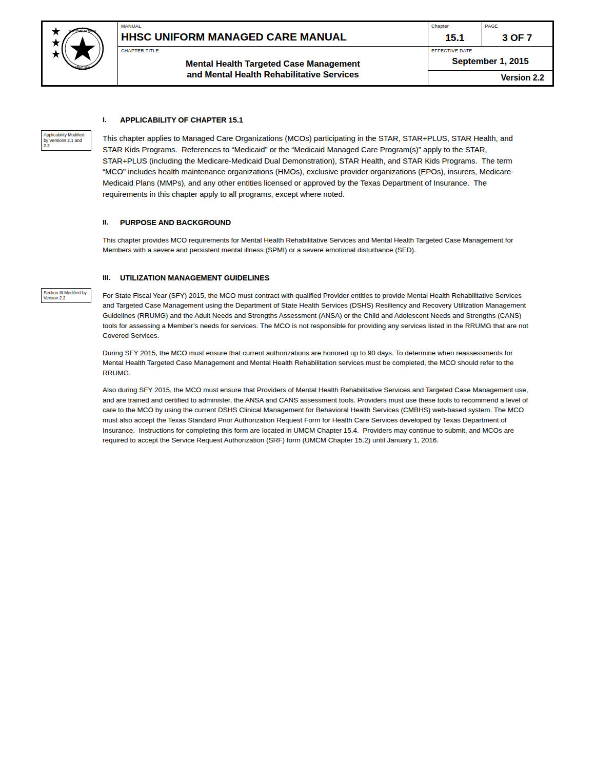| THE STATE OF TEXAS GREAT SEAL | MANUAL HHSC UNIFORM MANAGED CARE MANUAL | Chapter 15.1 | PAGE 3 OF 7 |
| CHAPTER TITLE Mental Health Targeted Case Management and Mental Health Rehabilitative Services | EFFECTIVE DATE September 1, 2015 |
| Version 2.2 |
I.
Applicability of Chapter 15.1
Applicability Modified by Versions 2.1 and 2.2
This chapter applies to Managed Care Organizations (MCOs) participating in the STAR, STAR+PLUS, STAR Health, and STAR Kids Programs. References to “Medicaid” or the “Medicaid Managed Care Program(s)” apply to the STAR, STAR+PLUS (including the Medicare-Medicaid Dual Demonstration), STAR Health, and STAR Kids Programs. The term “MCO” includes health maintenance organizations (HMOs), exclusive provider organizations (EPOs), insurers, Medicare-Medicaid Plans (MMPs), and any other entities licensed or approved by the Texas Department of Insurance. The requirements in this chapter apply to all programs, except where noted.
II.
Purpose and Background
This chapter provides MCO requirements for Mental Health Rehabilitative Services and Mental Health Targeted Case Management for Members with a severe and persistent mental illness (SPMI) or a severe emotional disturbance (SED).
III.
Utilization Management Guidelines
Section III Modified by Version 2.2
For State Fiscal Year (SFY) 2015, the MCO must contract with qualified Provider entities to provide Mental Health Rehabilitative Services and Targeted Case Management using the Department of State Health Services (DSHS) Resiliency and Recovery Utilization Management Guidelines (RRUMG) and the Adult Needs and Strengths Assessment (ANSA) or the Child and Adolescent Needs and Strengths (CANS) tools for assessing a Member’s needs for services. The MCO is not responsible for providing any services listed in the RRUMG that are not Covered Services.
During SFY 2015, the MCO must ensure that current authorizations are honored up to 90 days. To determine when reassessments for Mental Health Targeted Case Management and Mental Health Rehabilitation services must be completed, the MCO should refer to the RRUMG.
Also during SFY 2015, the MCO must ensure that Providers of Mental Health Rehabilitative Services and Targeted Case Management use, and are trained and certified to administer, the ANSA and CANS assessment tools. Providers must use these tools to recommend a level of care to the MCO by using the current DSHS Clinical Management for Behavioral Health Services (CMBHS) web-based system. The MCO must also accept the Texas Standard Prior Authorization Request Form for Health Care Services developed by Texas Department of Insurance. Instructions for completing this form are located in UMCM Chapter 15.4. Providers may continue to submit, and MCOs are required to accept the Service Request Authorization (SRF) form (UMCM Chapter 15.2) until January 1, 2016.